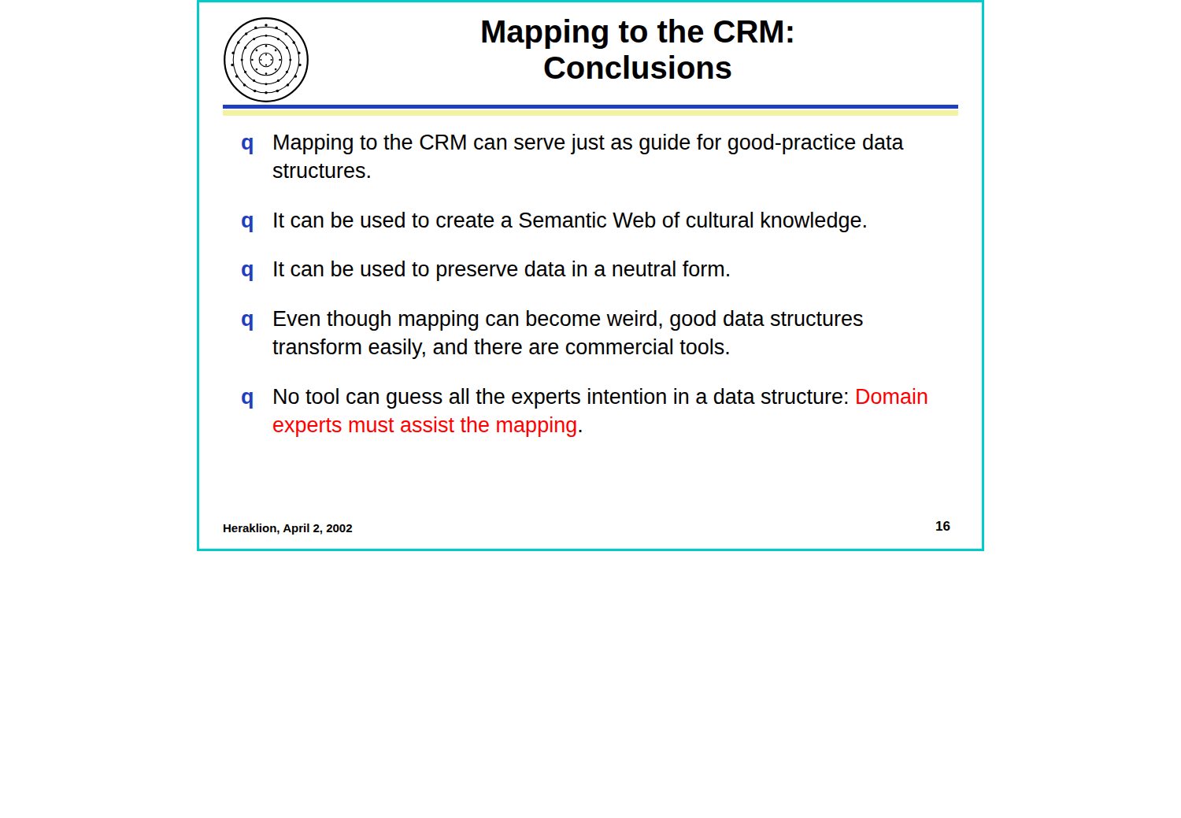Mapping to the CRM:
Conclusions
Mapping to the CRM can serve just as guide for good-practice data structures.
It can be used to create a Semantic Web of cultural knowledge.
It can be used to preserve data in a neutral form.
Even though mapping can become weird, good data structures transform easily, and there are commercial tools.
No tool can guess all the experts intention in a data structure: Domain experts must assist the mapping.
Heraklion, April 2, 2002
16